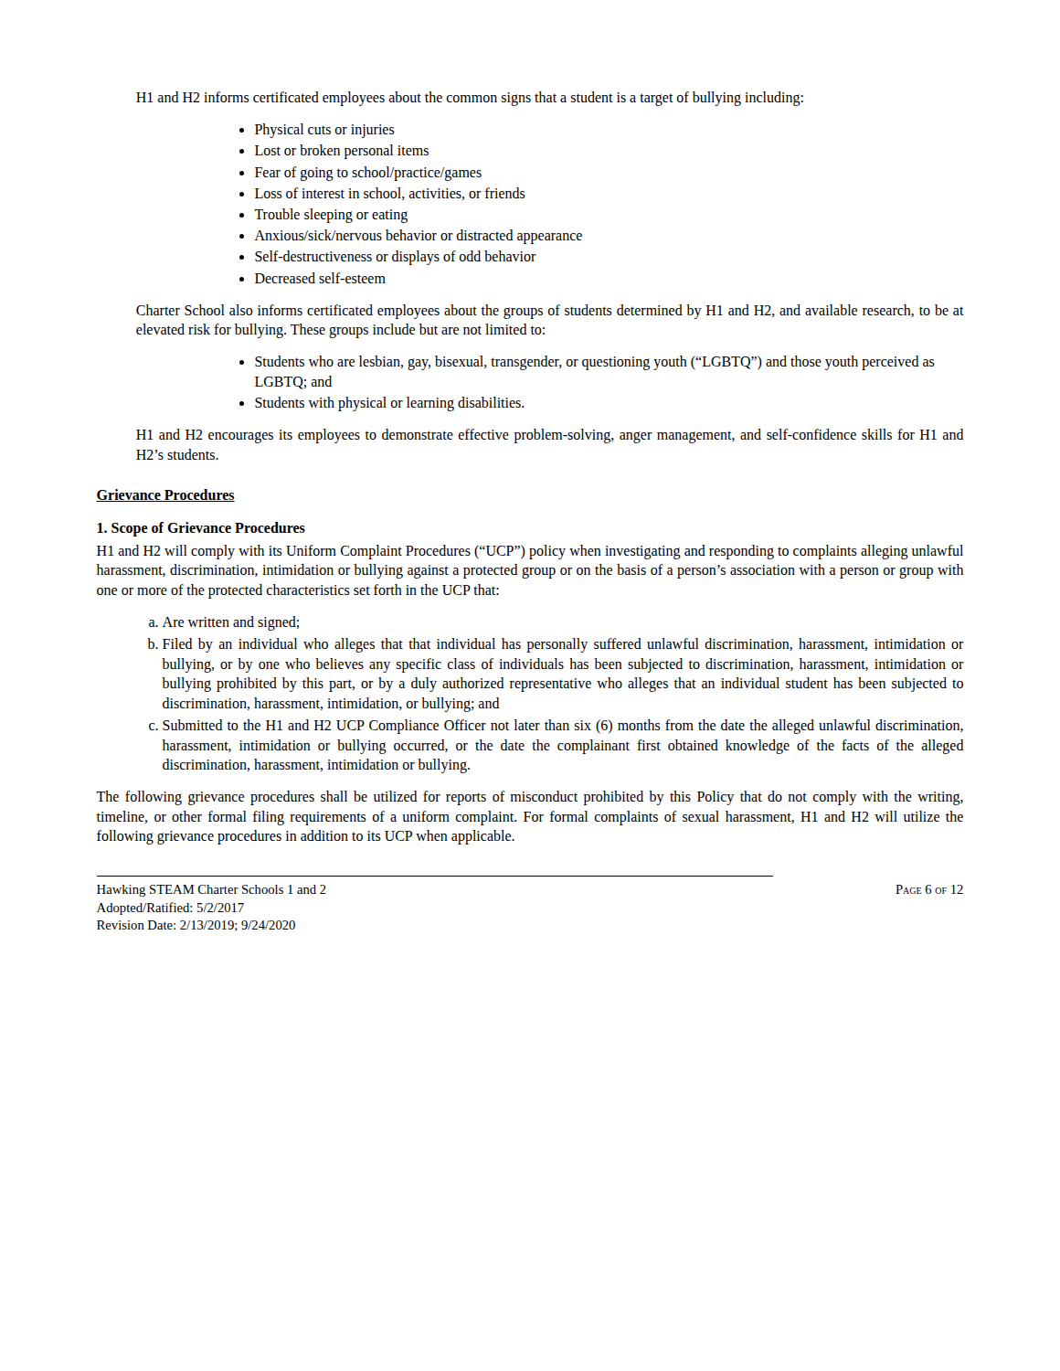H1 and H2 informs certificated employees about the common signs that a student is a target of bullying including:
Physical cuts or injuries
Lost or broken personal items
Fear of going to school/practice/games
Loss of interest in school, activities, or friends
Trouble sleeping or eating
Anxious/sick/nervous behavior or distracted appearance
Self-destructiveness or displays of odd behavior
Decreased self-esteem
Charter School also informs certificated employees about the groups of students determined by H1 and H2, and available research, to be at elevated risk for bullying. These groups include but are not limited to:
Students who are lesbian, gay, bisexual, transgender, or questioning youth (“LGBTQ”) and those youth perceived as LGBTQ; and
Students with physical or learning disabilities.
H1 and H2 encourages its employees to demonstrate effective problem-solving, anger management, and self-confidence skills for H1 and H2’s students.
Grievance Procedures
1. Scope of Grievance Procedures
H1 and H2 will comply with its Uniform Complaint Procedures (“UCP”) policy when investigating and responding to complaints alleging unlawful harassment, discrimination, intimidation or bullying against a protected group or on the basis of a person’s association with a person or group with one or more of the protected characteristics set forth in the UCP that:
Are written and signed;
Filed by an individual who alleges that that individual has personally suffered unlawful discrimination, harassment, intimidation or bullying, or by one who believes any specific class of individuals has been subjected to discrimination, harassment, intimidation or bullying prohibited by this part, or by a duly authorized representative who alleges that an individual student has been subjected to discrimination, harassment, intimidation, or bullying; and
Submitted to the H1 and H2 UCP Compliance Officer not later than six (6) months from the date the alleged unlawful discrimination, harassment, intimidation or bullying occurred, or the date the complainant first obtained knowledge of the facts of the alleged discrimination, harassment, intimidation or bullying.
The following grievance procedures shall be utilized for reports of misconduct prohibited by this Policy that do not comply with the writing, timeline, or other formal filing requirements of a uniform complaint. For formal complaints of sexual harassment, H1 and H2 will utilize the following grievance procedures in addition to its UCP when applicable.
Hawking STEAM Charter Schools 1 and 2
Adopted/Ratified: 5/2/2017
Revision Date: 2/13/2019; 9/24/2020
Page 6 of 12